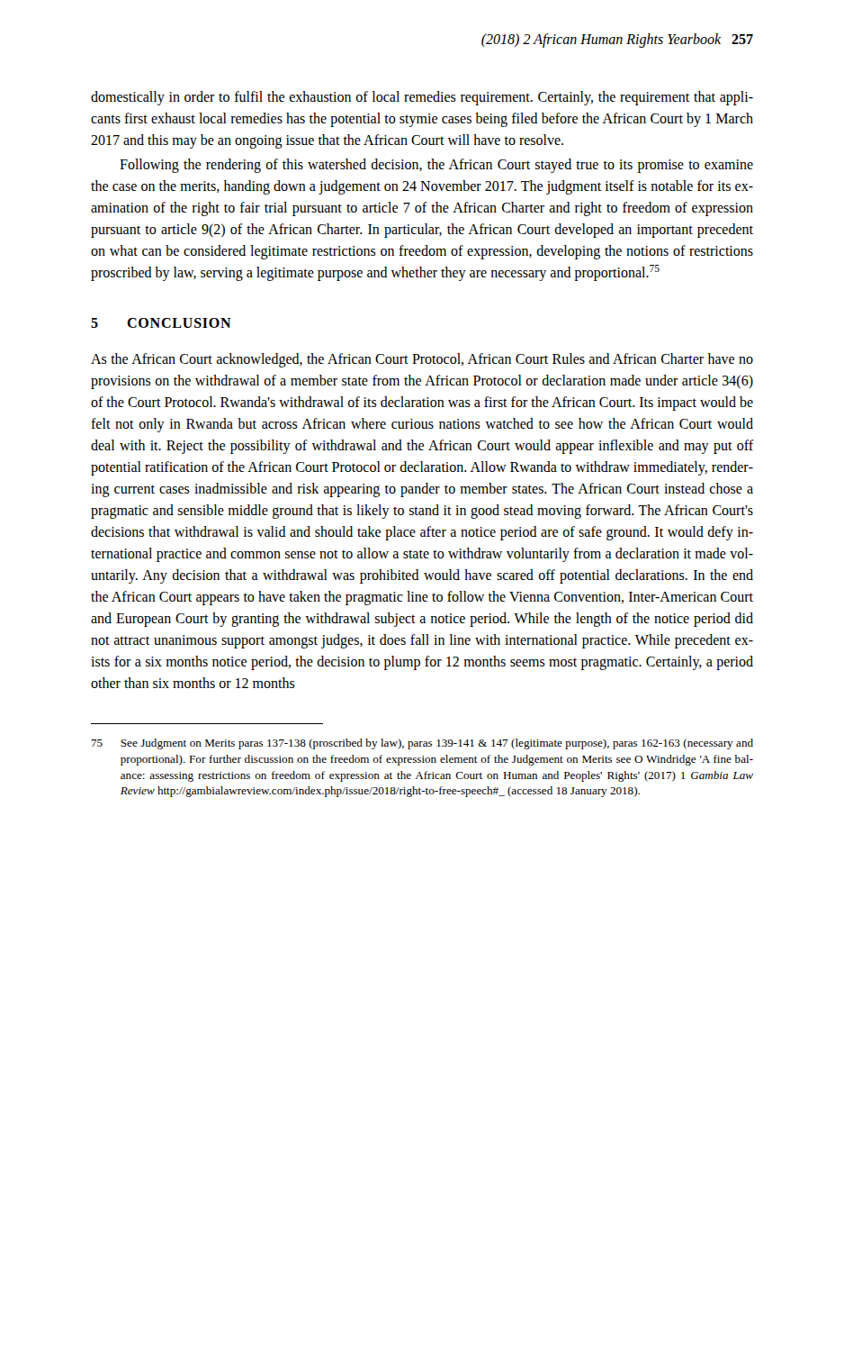(2018) 2 African Human Rights Yearbook 257
domestically in order to fulfil the exhaustion of local remedies requirement. Certainly, the requirement that applicants first exhaust local remedies has the potential to stymie cases being filed before the African Court by 1 March 2017 and this may be an ongoing issue that the African Court will have to resolve.
Following the rendering of this watershed decision, the African Court stayed true to its promise to examine the case on the merits, handing down a judgement on 24 November 2017. The judgment itself is notable for its examination of the right to fair trial pursuant to article 7 of the African Charter and right to freedom of expression pursuant to article 9(2) of the African Charter. In particular, the African Court developed an important precedent on what can be considered legitimate restrictions on freedom of expression, developing the notions of restrictions proscribed by law, serving a legitimate purpose and whether they are necessary and proportional.75
5 Conclusion
As the African Court acknowledged, the African Court Protocol, African Court Rules and African Charter have no provisions on the withdrawal of a member state from the African Protocol or declaration made under article 34(6) of the Court Protocol. Rwanda's withdrawal of its declaration was a first for the African Court. Its impact would be felt not only in Rwanda but across African where curious nations watched to see how the African Court would deal with it. Reject the possibility of withdrawal and the African Court would appear inflexible and may put off potential ratification of the African Court Protocol or declaration. Allow Rwanda to withdraw immediately, rendering current cases inadmissible and risk appearing to pander to member states. The African Court instead chose a pragmatic and sensible middle ground that is likely to stand it in good stead moving forward. The African Court's decisions that withdrawal is valid and should take place after a notice period are of safe ground. It would defy international practice and common sense not to allow a state to withdraw voluntarily from a declaration it made voluntarily. Any decision that a withdrawal was prohibited would have scared off potential declarations. In the end the African Court appears to have taken the pragmatic line to follow the Vienna Convention, Inter-American Court and European Court by granting the withdrawal subject a notice period. While the length of the notice period did not attract unanimous support amongst judges, it does fall in line with international practice. While precedent exists for a six months notice period, the decision to plump for 12 months seems most pragmatic. Certainly, a period other than six months or 12 months
75 See Judgment on Merits paras 137-138 (proscribed by law), paras 139-141 & 147 (legitimate purpose), paras 162-163 (necessary and proportional). For further discussion on the freedom of expression element of the Judgement on Merits see O Windridge 'A fine balance: assessing restrictions on freedom of expression at the African Court on Human and Peoples' Rights' (2017) 1 Gambia Law Review http://gambialawreview.com/index.php/issue/2018/right-to-free-speech#_ (accessed 18 January 2018).